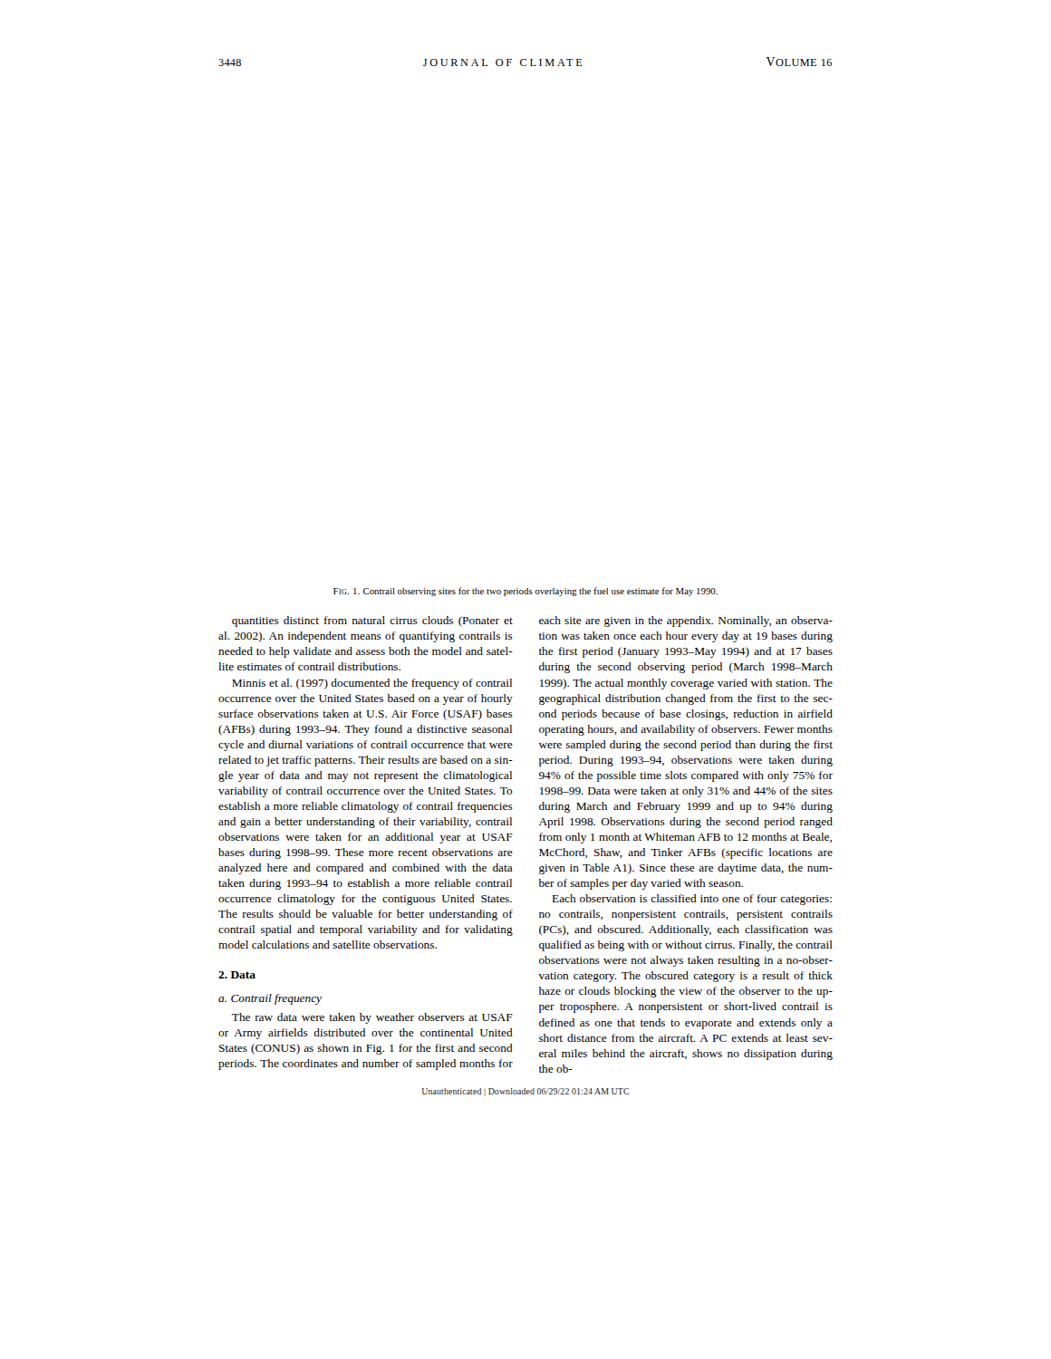3448 Journal of Climate VOLUME 16
Fig. 1. Contrail observing sites for the two periods overlaying the fuel use estimate for May 1990.
quantities distinct from natural cirrus clouds (Ponater et al. 2002). An independent means of quantifying contrails is needed to help validate and assess both the model and satellite estimates of contrail distributions.
Minnis et al. (1997) documented the frequency of contrail occurrence over the United States based on a year of hourly surface observations taken at U.S. Air Force (USAF) bases (AFBs) during 1993–94. They found a distinctive seasonal cycle and diurnal variations of contrail occurrence that were related to jet traffic patterns. Their results are based on a single year of data and may not represent the climatological variability of contrail occurrence over the United States. To establish a more reliable climatology of contrail frequencies and gain a better understanding of their variability, contrail observations were taken for an additional year at USAF bases during 1998–99. These more recent observations are analyzed here and compared and combined with the data taken during 1993–94 to establish a more reliable contrail occurrence climatology for the contiguous United States. The results should be valuable for better understanding of contrail spatial and temporal variability and for validating model calculations and satellite observations.
2. Data
a. Contrail frequency
The raw data were taken by weather observers at USAF or Army airfields distributed over the continental United States (CONUS) as shown in Fig. 1 for the first and second periods. The coordinates and number of sampled months for each site are given in the appendix. Nominally, an observation was taken once each hour every day at 19 bases during the first period (January 1993–May 1994) and at 17 bases during the second observing period (March 1998–March 1999). The actual monthly coverage varied with station. The geographical distribution changed from the first to the second periods because of base closings, reduction in airfield operating hours, and availability of observers. Fewer months were sampled during the second period than during the first period. During 1993–94, observations were taken during 94% of the possible time slots compared with only 75% for 1998–99. Data were taken at only 31% and 44% of the sites during March and February 1999 and up to 94% during April 1998. Observations during the second period ranged from only 1 month at Whiteman AFB to 12 months at Beale, McChord, Shaw, and Tinker AFBs (specific locations are given in Table A1). Since these are daytime data, the number of samples per day varied with season.
Each observation is classified into one of four categories: no contrails, nonpersistent contrails, persistent contrails (PCs), and obscured. Additionally, each classification was qualified as being with or without cirrus. Finally, the contrail observations were not always taken resulting in a no-observation category. The obscured category is a result of thick haze or clouds blocking the view of the observer to the upper troposphere. A nonpersistent or short-lived contrail is defined as one that tends to evaporate and extends only a short distance from the aircraft. A PC extends at least several miles behind the aircraft, shows no dissipation during the ob-
Unauthenticated | Downloaded 06/29/22 01:24 AM UTC